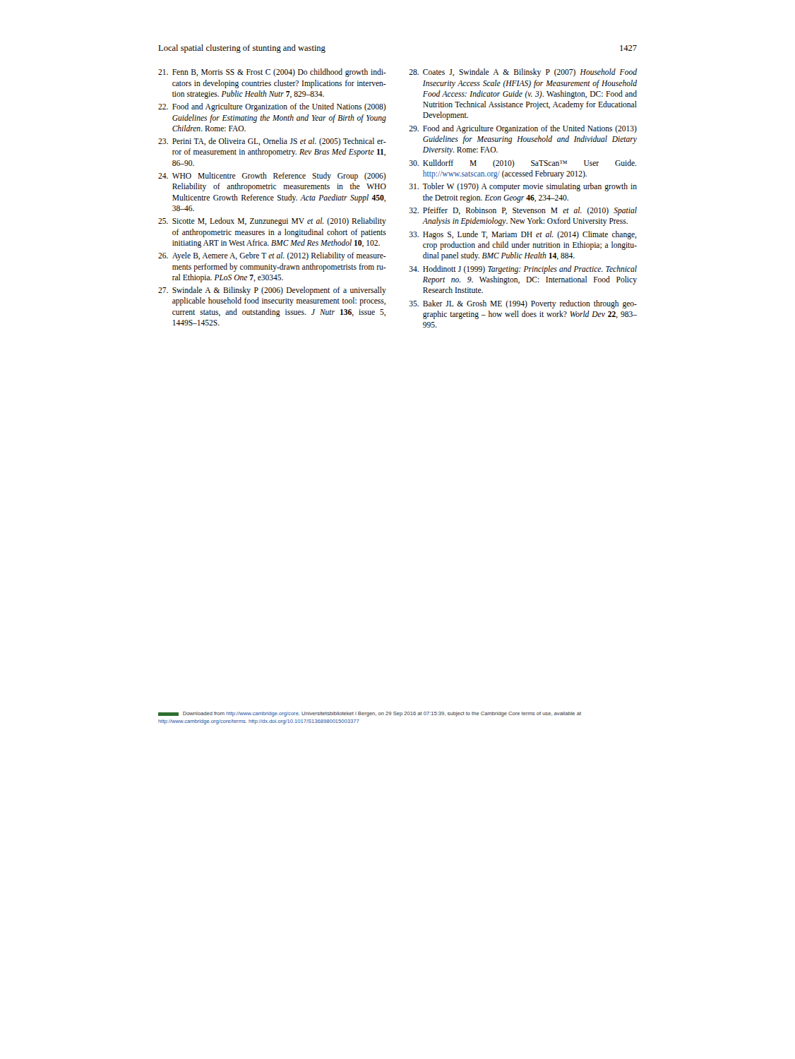Local spatial clustering of stunting and wasting 1427
21. Fenn B, Morris SS & Frost C (2004) Do childhood growth indicators in developing countries cluster? Implications for intervention strategies. Public Health Nutr 7, 829–834.
22. Food and Agriculture Organization of the United Nations (2008) Guidelines for Estimating the Month and Year of Birth of Young Children. Rome: FAO.
23. Perini TA, de Oliveira GL, Ornelia JS et al. (2005) Technical error of measurement in anthropometry. Rev Bras Med Esporte 11, 86–90.
24. WHO Multicentre Growth Reference Study Group (2006) Reliability of anthropometric measurements in the WHO Multicentre Growth Reference Study. Acta Paediatr Suppl 450, 38–46.
25. Sicotte M, Ledoux M, Zunzunegui MV et al. (2010) Reliability of anthropometric measures in a longitudinal cohort of patients initiating ART in West Africa. BMC Med Res Methodol 10, 102.
26. Ayele B, Aemere A, Gebre T et al. (2012) Reliability of measurements performed by community-drawn anthropometrists from rural Ethiopia. PLoS One 7, e30345.
27. Swindale A & Bilinsky P (2006) Development of a universally applicable household food insecurity measurement tool: process, current status, and outstanding issues. J Nutr 136, issue 5, 1449S–1452S.
28. Coates J, Swindale A & Bilinsky P (2007) Household Food Insecurity Access Scale (HFIAS) for Measurement of Household Food Access: Indicator Guide (v. 3). Washington, DC: Food and Nutrition Technical Assistance Project, Academy for Educational Development.
29. Food and Agriculture Organization of the United Nations (2013) Guidelines for Measuring Household and Individual Dietary Diversity. Rome: FAO.
30. Kulldorff M (2010) SaTScan™ User Guide. http://www.satscan.org/ (accessed February 2012).
31. Tobler W (1970) A computer movie simulating urban growth in the Detroit region. Econ Geogr 46, 234–240.
32. Pfeiffer D, Robinson P, Stevenson M et al. (2010) Spatial Analysis in Epidemiology. New York: Oxford University Press.
33. Hagos S, Lunde T, Mariam DH et al. (2014) Climate change, crop production and child under nutrition in Ethiopia; a longitudinal panel study. BMC Public Health 14, 884.
34. Hoddinott J (1999) Targeting: Principles and Practice. Technical Report no. 9. Washington, DC: International Food Policy Research Institute.
35. Baker JL & Grosh ME (1994) Poverty reduction through geographic targeting – how well does it work? World Dev 22, 983–995.
Downloaded from http://www.cambridge.org/core. Universitetsbiblioteket i Bergen, on 29 Sep 2016 at 07:15:39, subject to the Cambridge Core terms of use, available at
http://www.cambridge.org/core/terms. http://dx.doi.org/10.1017/S1368980015003377